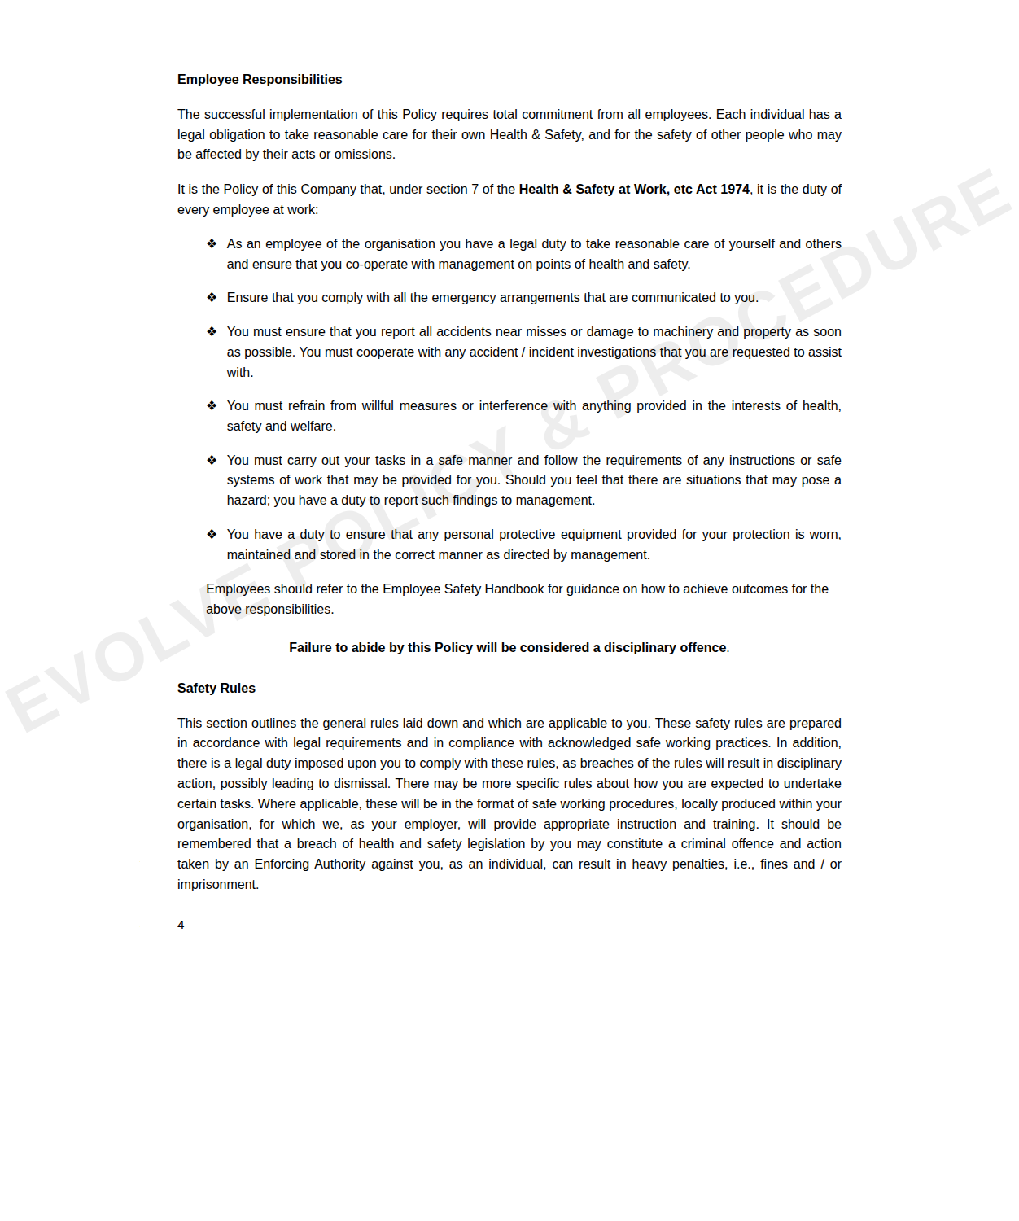EVOLVE POLICY & PROCEDURE
Employee Responsibilities
The successful implementation of this Policy requires total commitment from all employees. Each individual has a legal obligation to take reasonable care for their own Health & Safety, and for the safety of other people who may be affected by their acts or omissions.
It is the Policy of this Company that, under section 7 of the Health & Safety at Work, etc Act 1974, it is the duty of every employee at work:
As an employee of the organisation you have a legal duty to take reasonable care of yourself and others and ensure that you co-operate with management on points of health and safety.
Ensure that you comply with all the emergency arrangements that are communicated to you.
You must ensure that you report all accidents near misses or damage to machinery and property as soon as possible. You must cooperate with any accident / incident investigations that you are requested to assist with.
You must refrain from willful measures or interference with anything provided in the interests of health, safety and welfare.
You must carry out your tasks in a safe manner and follow the requirements of any instructions or safe systems of work that may be provided for you. Should you feel that there are situations that may pose a hazard; you have a duty to report such findings to management.
You have a duty to ensure that any personal protective equipment provided for your protection is worn, maintained and stored in the correct manner as directed by management.
Employees should refer to the Employee Safety Handbook for guidance on how to achieve outcomes for the above responsibilities.
Failure to abide by this Policy will be considered a disciplinary offence.
Safety Rules
This section outlines the general rules laid down and which are applicable to you. These safety rules are prepared in accordance with legal requirements and in compliance with acknowledged safe working practices. In addition, there is a legal duty imposed upon you to comply with these rules, as breaches of the rules will result in disciplinary action, possibly leading to dismissal. There may be more specific rules about how you are expected to undertake certain tasks. Where applicable, these will be in the format of safe working procedures, locally produced within your organisation, for which we, as your employer, will provide appropriate instruction and training. It should be remembered that a breach of health and safety legislation by you may constitute a criminal offence and action taken by an Enforcing Authority against you, as an individual, can result in heavy penalties, i.e., fines and / or imprisonment.
4